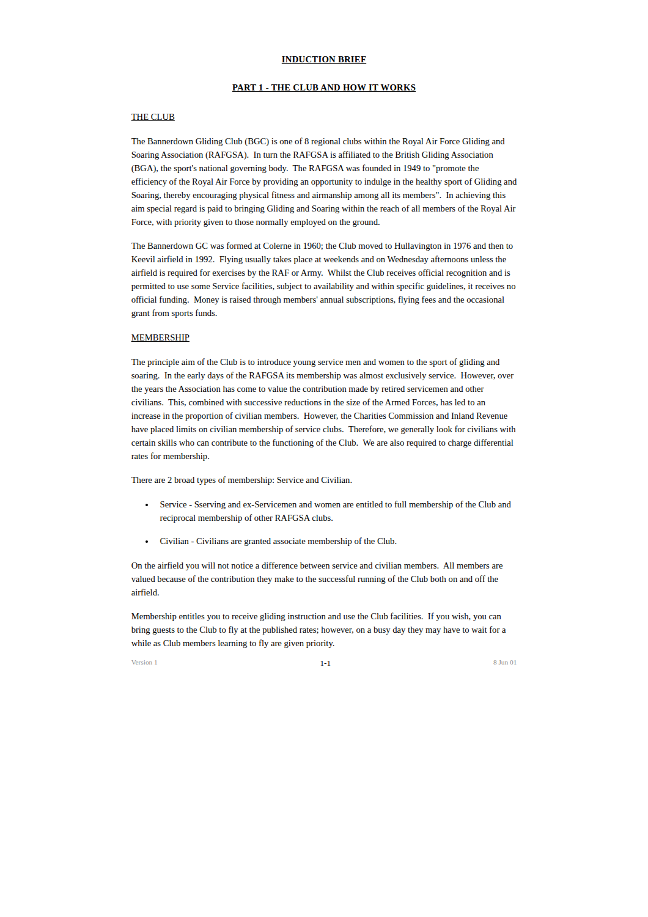INDUCTION BRIEF
PART 1 - THE CLUB AND HOW IT WORKS
THE CLUB
The Bannerdown Gliding Club (BGC) is one of 8 regional clubs within the Royal Air Force Gliding and Soaring Association (RAFGSA). In turn the RAFGSA is affiliated to the British Gliding Association (BGA), the sport's national governing body. The RAFGSA was founded in 1949 to "promote the efficiency of the Royal Air Force by providing an opportunity to indulge in the healthy sport of Gliding and Soaring, thereby encouraging physical fitness and airmanship among all its members". In achieving this aim special regard is paid to bringing Gliding and Soaring within the reach of all members of the Royal Air Force, with priority given to those normally employed on the ground.
The Bannerdown GC was formed at Colerne in 1960; the Club moved to Hullavington in 1976 and then to Keevil airfield in 1992. Flying usually takes place at weekends and on Wednesday afternoons unless the airfield is required for exercises by the RAF or Army. Whilst the Club receives official recognition and is permitted to use some Service facilities, subject to availability and within specific guidelines, it receives no official funding. Money is raised through members' annual subscriptions, flying fees and the occasional grant from sports funds.
MEMBERSHIP
The principle aim of the Club is to introduce young service men and women to the sport of gliding and soaring. In the early days of the RAFGSA its membership was almost exclusively service. However, over the years the Association has come to value the contribution made by retired servicemen and other civilians. This, combined with successive reductions in the size of the Armed Forces, has led to an increase in the proportion of civilian members. However, the Charities Commission and Inland Revenue have placed limits on civilian membership of service clubs. Therefore, we generally look for civilians with certain skills who can contribute to the functioning of the Club. We are also required to charge differential rates for membership.
There are 2 broad types of membership: Service and Civilian.
Service - Sserving and ex-Servicemen and women are entitled to full membership of the Club and reciprocal membership of other RAFGSA clubs.
Civilian - Civilians are granted associate membership of the Club.
On the airfield you will not notice a difference between service and civilian members. All members are valued because of the contribution they make to the successful running of the Club both on and off the airfield.
Membership entitles you to receive gliding instruction and use the Club facilities. If you wish, you can bring guests to the Club to fly at the published rates; however, on a busy day they may have to wait for a while as Club members learning to fly are given priority.
Version 1 8 Jun 01
1-1